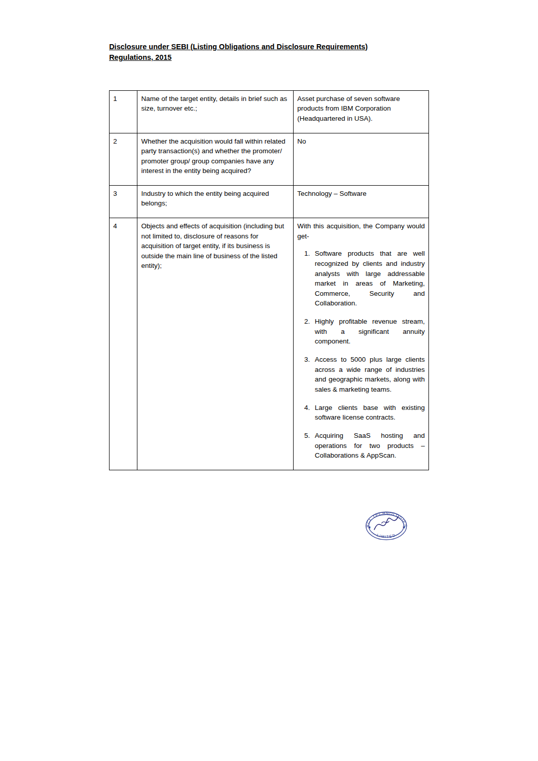Disclosure under SEBI (Listing Obligations and Disclosure Requirements) Regulations, 2015
| 1 | Name of the target entity, details in brief such as size, turnover etc.; | Asset purchase of seven software products from IBM Corporation (Headquartered in USA). |
| 2 | Whether the acquisition would fall within related party transaction(s) and whether the promoter/ promoter group/ group companies have any interest in the entity being acquired? | No |
| 3 | Industry to which the entity being acquired belongs; | Technology – Software |
| 4 | Objects and effects of acquisition (including but not limited to, disclosure of reasons for acquisition of target entity, if its business is outside the main line of business of the listed entity); | With this acquisition, the Company would get- Software products that are well recognized by clients and industry analysts with large addressable market in areas of Marketing, Commerce, Security and Collaboration. Highly profitable revenue stream, with a significant annuity component. Access to 5000 plus large clients across a wide range of industries and geographic markets, along with sales & marketing teams. Large clients base with existing software license contracts. Acquiring SaaS hosting and operations for two products – Collaborations & AppScan. |
HCL TECHNOLOGIES LIMITED ★ ★